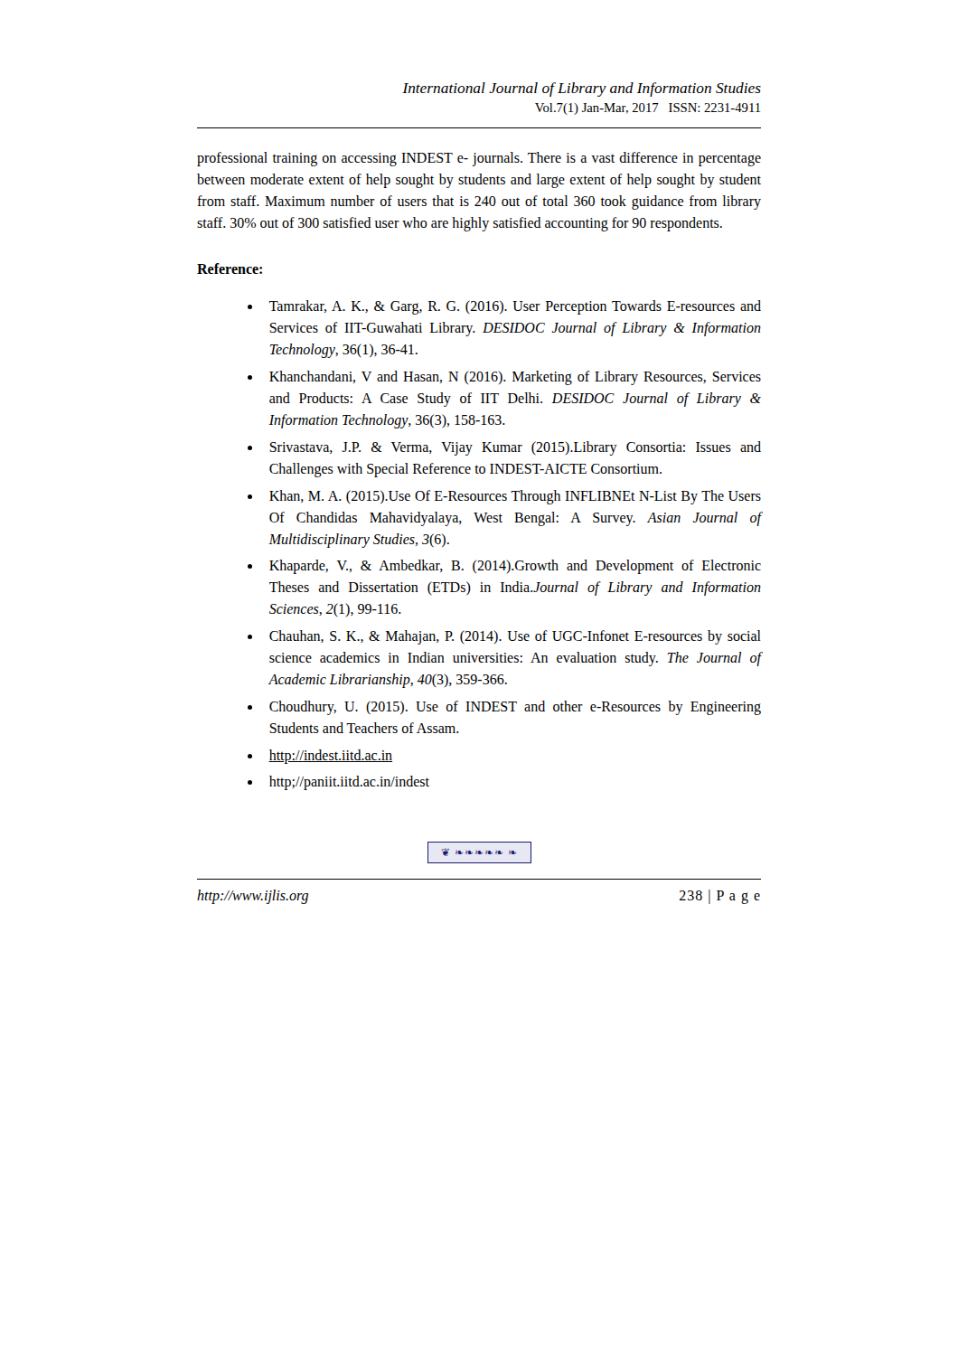International Journal of Library and Information Studies
Vol.7(1) Jan-Mar, 2017 ISSN: 2231-4911
professional training on accessing INDEST e- journals. There is a vast difference in percentage between moderate extent of help sought by students and large extent of help sought by student from staff. Maximum number of users that is 240 out of total 360 took guidance from library staff. 30% out of 300 satisfied user who are highly satisfied accounting for 90 respondents.
Reference:
Tamrakar, A. K., & Garg, R. G. (2016). User Perception Towards E-resources and Services of IIT-Guwahati Library. DESIDOC Journal of Library & Information Technology, 36(1), 36-41.
Khanchandani, V and Hasan, N (2016). Marketing of Library Resources, Services and Products: A Case Study of IIT Delhi. DESIDOC Journal of Library & Information Technology, 36(3), 158-163.
Srivastava, J.P. & Verma, Vijay Kumar (2015).Library Consortia: Issues and Challenges with Special Reference to INDEST-AICTE Consortium.
Khan, M. A. (2015).Use Of E-Resources Through INFLIBNEt N-List By The Users Of Chandidas Mahavidyalaya, West Bengal: A Survey. Asian Journal of Multidisciplinary Studies, 3(6).
Khaparde, V., & Ambedkar, B. (2014).Growth and Development of Electronic Theses and Dissertation (ETDs) in India.Journal of Library and Information Sciences, 2(1), 99-116.
Chauhan, S. K., & Mahajan, P. (2014). Use of UGC-Infonet E-resources by social science academics in Indian universities: An evaluation study. The Journal of Academic Librarianship, 40(3), 359-366.
Choudhury, U. (2015). Use of INDEST and other e-Resources by Engineering Students and Teachers of Assam.
http://indest.iitd.ac.in
http;//paniit.iitd.ac.in/indest
❦ ❧❧❧❧❧ ❧
http://www.ijlis.org 238 | P a g e